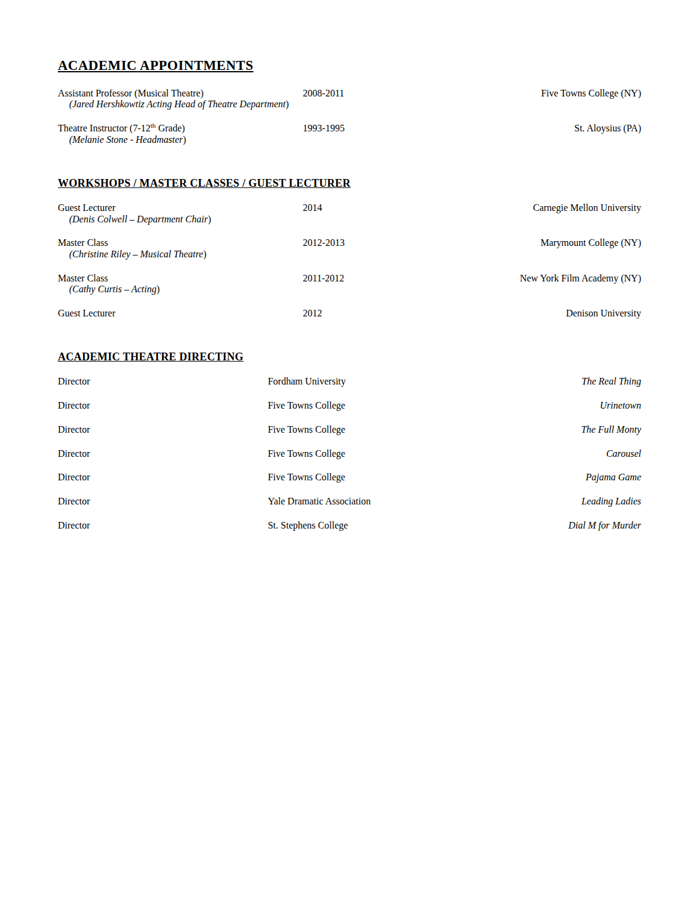ACADEMIC APPOINTMENTS
| Assistant Professor (Musical Theatre) | 2008-2011 | Five Towns College (NY) |
| ( Jared Hershkowtiz Acting Head of Theatre Department ) |
| Theatre Instructor (7-12 th Grade) | 1993-1995 | St. Aloysius (PA) |
| ( Melanie Stone - Headmaster ) |
WORKSHOPS / MASTER CLASSES / GUEST LECTURER
| Guest Lecturer | 2014 | Carnegie Mellon University |
| ( Denis Colwell – Department Chair ) |
| Master Class | 2012-2013 | Marymount College (NY) |
| ( Christine Riley – Musical Theatre ) |
| Master Class | 2011-2012 | New York Film Academy (NY) |
| ( Cathy Curtis – Acting ) |
| Guest Lecturer | 2012 | Denison University |
ACADEMIC THEATRE DIRECTING
| Director | Fordham University | The Real Thing |
| Director | Five Towns College | Urinetown |
| Director | Five Towns College | The Full Monty |
| Director | Five Towns College | Carousel |
| Director | Five Towns College | Pajama Game |
| Director | Yale Dramatic Association | Leading Ladies |
| Director | St. Stephens College | Dial M for Murder |